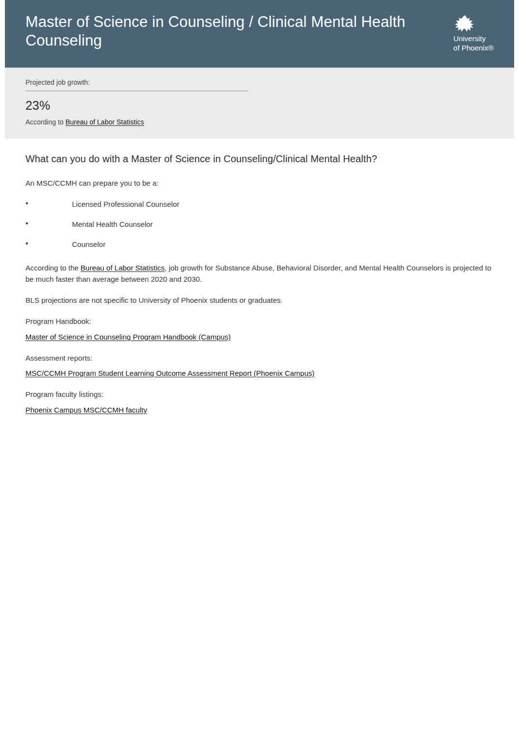Master of Science in Counseling / Clinical Mental Health Counseling
University
of Phoenix®
Projected job growth:
23%
According to Bureau of Labor Statistics
What can you do with a Master of Science in Counseling/Clinical Mental Health?
An MSC/CCMH can prepare you to be a:
Licensed Professional Counselor
Mental Health Counselor
Counselor
According to the Bureau of Labor Statistics, job growth for Substance Abuse, Behavioral Disorder, and Mental Health Counselors is projected to be much faster than average between 2020 and 2030.
BLS projections are not specific to University of Phoenix students or graduates.
Program Handbook:
Master of Science in Counseling Program Handbook (Campus)
Assessment reports:
MSC/CCMH Program Student Learning Outcome Assessment Report (Phoenix Campus)
Program faculty listings:
Phoenix Campus MSC/CCMH faculty